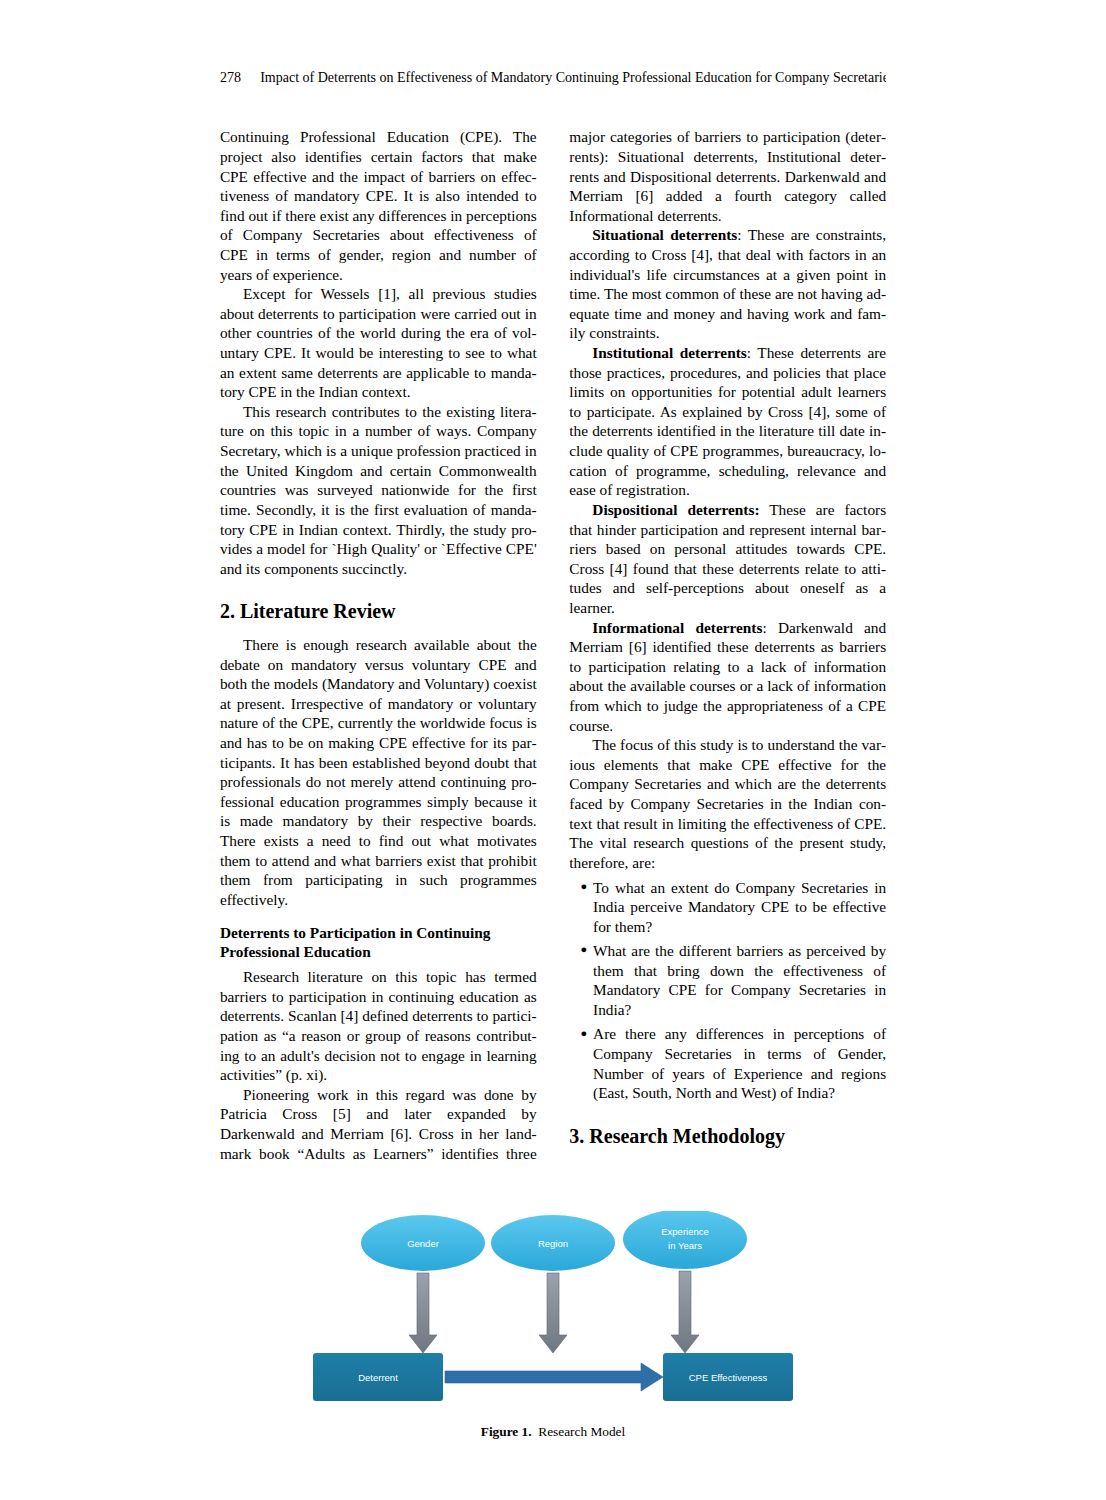278 Impact of Deterrents on Effectiveness of Mandatory Continuing Professional Education for Company Secretaries in India
Continuing Professional Education (CPE). The project also identifies certain factors that make CPE effective and the impact of barriers on effectiveness of mandatory CPE. It is also intended to find out if there exist any differences in perceptions of Company Secretaries about effectiveness of CPE in terms of gender, region and number of years of experience.
Except for Wessels [1], all previous studies about deterrents to participation were carried out in other countries of the world during the era of voluntary CPE. It would be interesting to see to what an extent same deterrents are applicable to mandatory CPE in the Indian context.
This research contributes to the existing literature on this topic in a number of ways. Company Secretary, which is a unique profession practiced in the United Kingdom and certain Commonwealth countries was surveyed nationwide for the first time. Secondly, it is the first evaluation of mandatory CPE in Indian context. Thirdly, the study provides a model for `High Quality' or `Effective CPE' and its components succinctly.
2. Literature Review
There is enough research available about the debate on mandatory versus voluntary CPE and both the models (Mandatory and Voluntary) coexist at present. Irrespective of mandatory or voluntary nature of the CPE, currently the worldwide focus is and has to be on making CPE effective for its participants. It has been established beyond doubt that professionals do not merely attend continuing professional education programmes simply because it is made mandatory by their respective boards. There exists a need to find out what motivates them to attend and what barriers exist that prohibit them from participating in such programmes effectively.
Deterrents to Participation in Continuing Professional Education
Research literature on this topic has termed barriers to participation in continuing education as deterrents. Scanlan [4] defined deterrents to participation as “a reason or group of reasons contributing to an adult's decision not to engage in learning activities” (p. xi).
Pioneering work in this regard was done by Patricia Cross [5] and later expanded by Darkenwald and Merriam [6]. Cross in her landmark book “Adults as Learners” identifies three major categories of barriers to participation (deterrents): Situational deterrents, Institutional deterrents and Dispositional deterrents. Darkenwald and Merriam [6] added a fourth category called Informational deterrents.
Situational deterrents: These are constraints, according to Cross [4], that deal with factors in an individual's life circumstances at a given point in time. The most common of these are not having adequate time and money and having work and family constraints.
Institutional deterrents: These deterrents are those practices, procedures, and policies that place limits on opportunities for potential adult learners to participate. As explained by Cross [4], some of the deterrents identified in the literature till date include quality of CPE programmes, bureaucracy, location of programme, scheduling, relevance and ease of registration.
Dispositional deterrents: These are factors that hinder participation and represent internal barriers based on personal attitudes towards CPE. Cross [4] found that these deterrents relate to attitudes and self-perceptions about oneself as a learner.
Informational deterrents: Darkenwald and Merriam [6] identified these deterrents as barriers to participation relating to a lack of information about the available courses or a lack of information from which to judge the appropriateness of a CPE course.
The focus of this study is to understand the various elements that make CPE effective for the Company Secretaries and which are the deterrents faced by Company Secretaries in the Indian context that result in limiting the effectiveness of CPE. The vital research questions of the present study, therefore, are:
To what an extent do Company Secretaries in India perceive Mandatory CPE to be effective for them?
What are the different barriers as perceived by them that bring down the effectiveness of Mandatory CPE for Company Secretaries in India?
Are there any differences in perceptions of Company Secretaries in terms of Gender, Number of years of Experience and regions (East, South, North and West) of India?
3. Research Methodology
Gender Region Experience in Years Deterrent CPE Effectiveness
Figure 1. Research Model